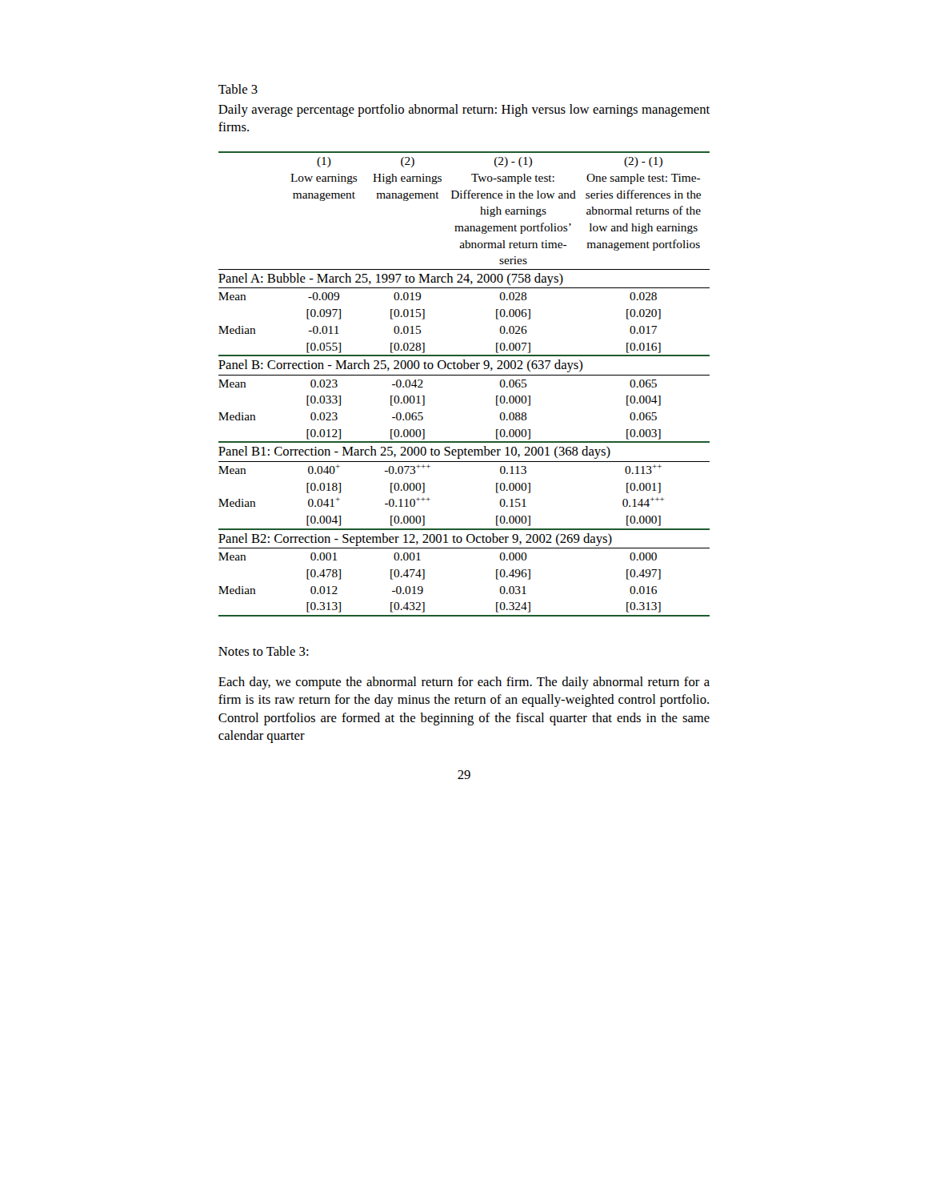Table 3
Daily average percentage portfolio abnormal return: High versus low earnings management firms.
| | (1) | (2) | (2) - (1) | (2) - (1) |
| | Low earnings management | High earnings management | Two-sample test: Difference in the low and high earnings management portfolios’ abnormal return time-series | One sample test: Time-series differences in the abnormal returns of the low and high earnings management portfolios |
| Panel A: Bubble - March 25, 1997 to March 24, 2000 (758 days) |
| Mean | -0.009 | 0.019 | 0.028 | 0.028 |
| | [0.097] | [0.015] | [0.006] | [0.020] |
| Median | -0.011 | 0.015 | 0.026 | 0.017 |
| | [0.055] | [0.028] | [0.007] | [0.016] |
| Panel B: Correction - March 25, 2000 to October 9, 2002 (637 days) |
| Mean | 0.023 | -0.042 | 0.065 | 0.065 |
| | [0.033] | [0.001] | [0.000] | [0.004] |
| Median | 0.023 | -0.065 | 0.088 | 0.065 |
| | [0.012] | [0.000] | [0.000] | [0.003] |
| Panel B1: Correction - March 25, 2000 to September 10, 2001 (368 days) |
| Mean | 0.040 + | -0.073 +++ | 0.113 | 0.113 ++ |
| | [0.018] | [0.000] | [0.000] | [0.001] |
| Median | 0.041 + | -0.110 +++ | 0.151 | 0.144 +++ |
| | [0.004] | [0.000] | [0.000] | [0.000] |
| Panel B2: Correction - September 12, 2001 to October 9, 2002 (269 days) |
| Mean | 0.001 | 0.001 | 0.000 | 0.000 |
| | [0.478] | [0.474] | [0.496] | [0.497] |
| Median | 0.012 | -0.019 | 0.031 | 0.016 |
| | [0.313] | [0.432] | [0.324] | [0.313] |
Notes to Table 3:
Each day, we compute the abnormal return for each firm. The daily abnormal return for a firm is its raw return for the day minus the return of an equally-weighted control portfolio. Control portfolios are formed at the beginning of the fiscal quarter that ends in the same calendar quarter
29